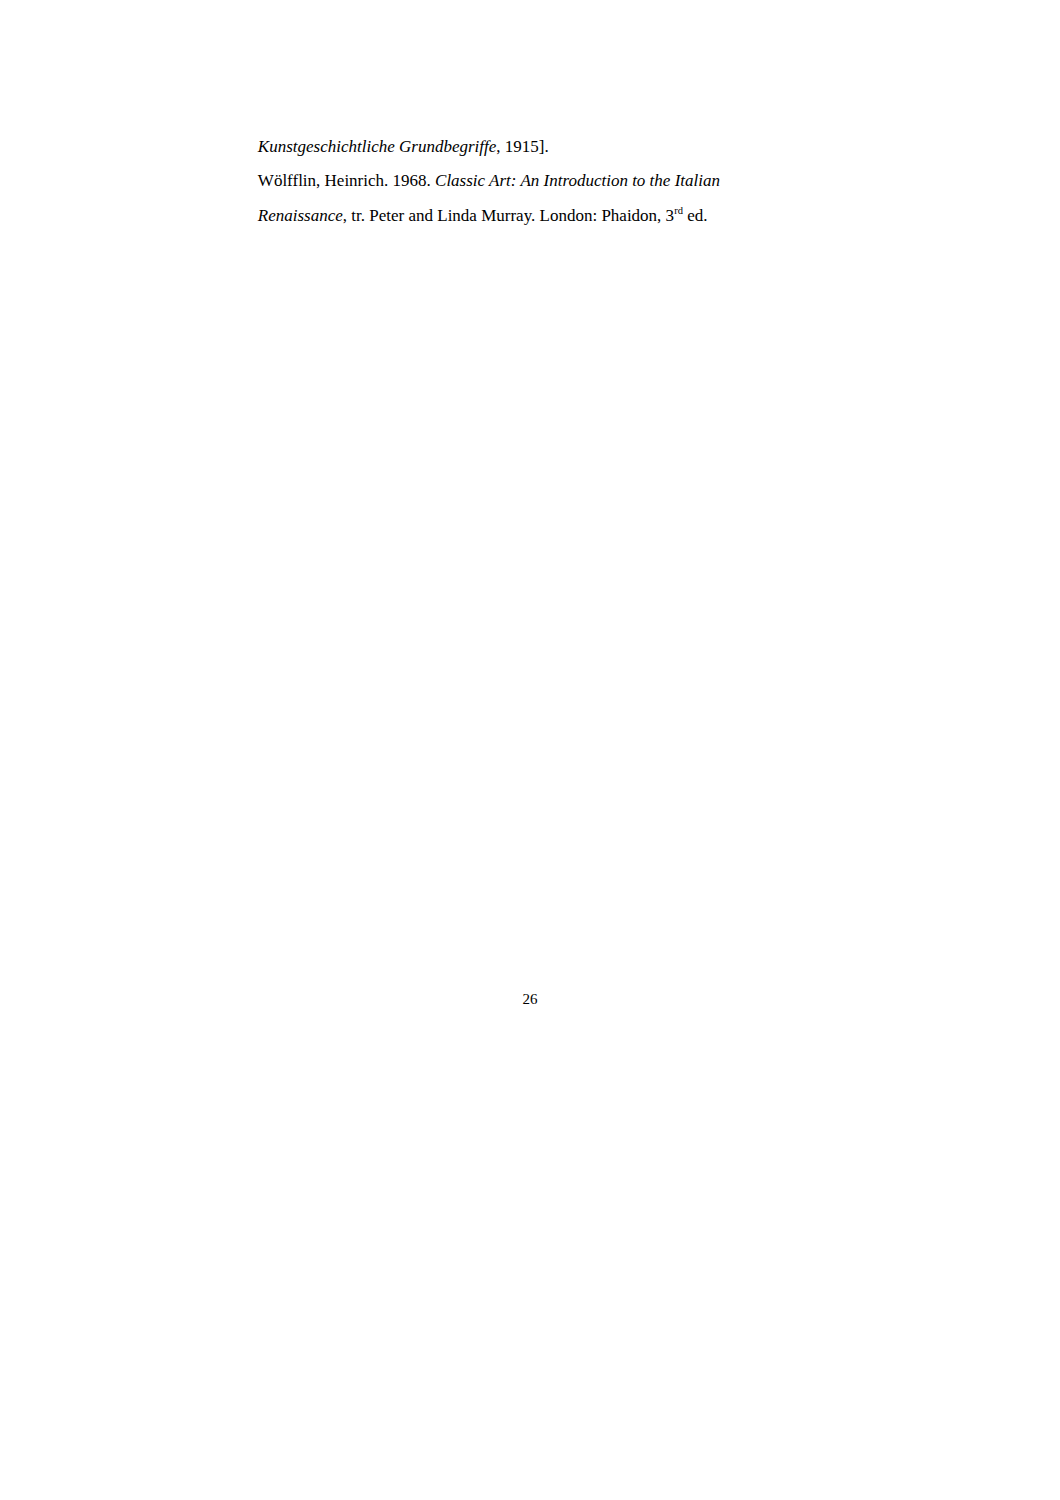Kunstgeschichtliche Grundbegriffe, 1915].
Wölfflin, Heinrich. 1968. Classic Art: An Introduction to the Italian Renaissance, tr. Peter and Linda Murray. London: Phaidon, 3rd ed.
26